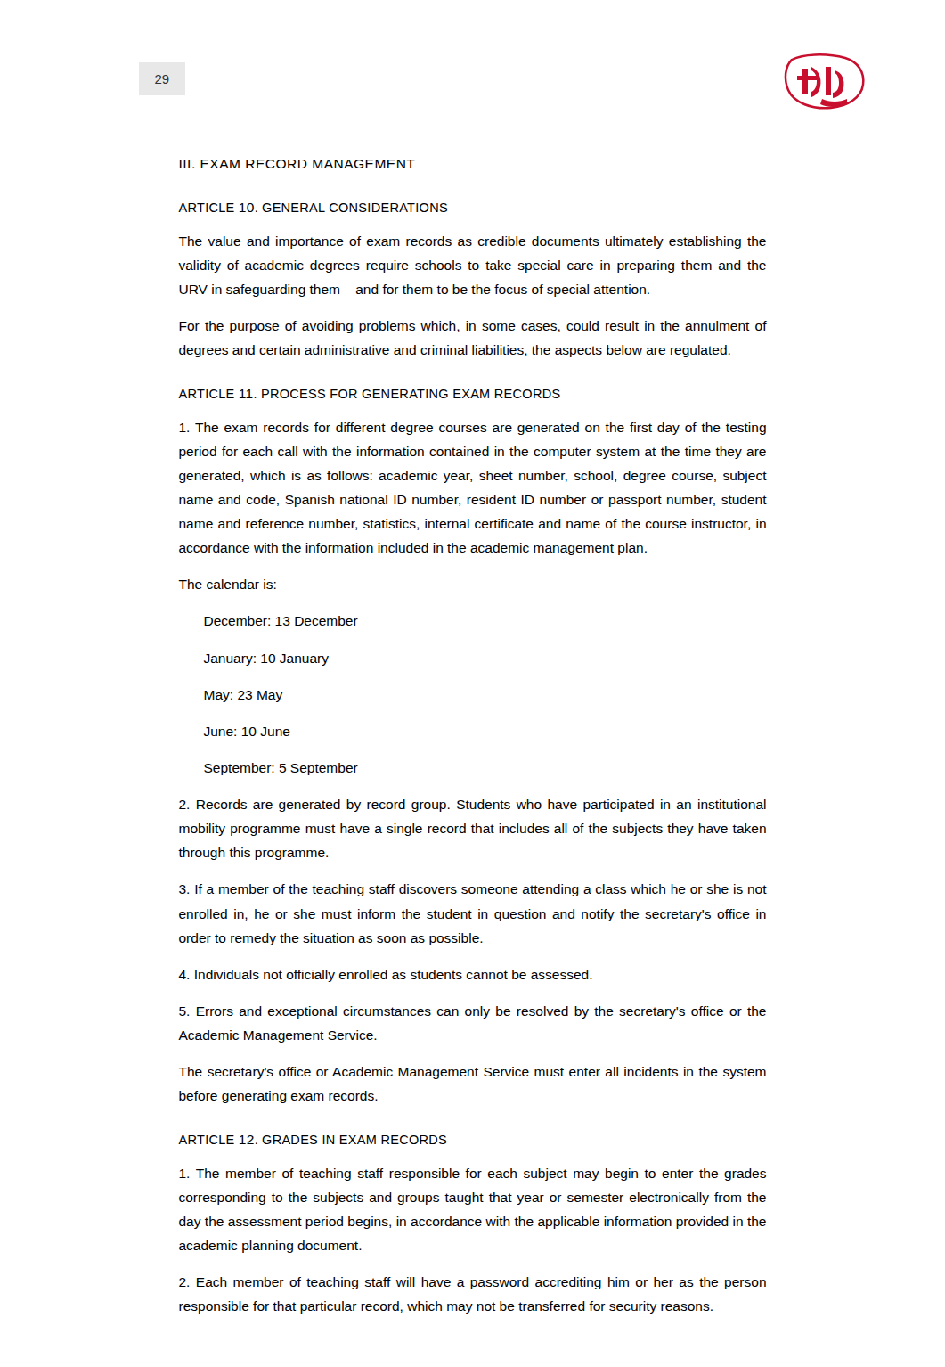29
III. EXAM RECORD MANAGEMENT
ARTICLE 10. GENERAL CONSIDERATIONS
The value and importance of exam records as credible documents ultimately establishing the validity of academic degrees require schools to take special care in preparing them and the URV in safeguarding them – and for them to be the focus of special attention.
For the purpose of avoiding problems which, in some cases, could result in the annulment of degrees and certain administrative and criminal liabilities, the aspects below are regulated.
ARTICLE 11. PROCESS FOR GENERATING EXAM RECORDS
1. The exam records for different degree courses are generated on the first day of the testing period for each call with the information contained in the computer system at the time they are generated, which is as follows: academic year, sheet number, school, degree course, subject name and code, Spanish national ID number, resident ID number or passport number, student name and reference number, statistics, internal certificate and name of the course instructor, in accordance with the information included in the academic management plan.
The calendar is:
December: 13 December
January: 10 January
May: 23 May
June: 10 June
September: 5 September
2. Records are generated by record group. Students who have participated in an institutional mobility programme must have a single record that includes all of the subjects they have taken through this programme.
3. If a member of the teaching staff discovers someone attending a class which he or she is not enrolled in, he or she must inform the student in question and notify the secretary's office in order to remedy the situation as soon as possible.
4. Individuals not officially enrolled as students cannot be assessed.
5. Errors and exceptional circumstances can only be resolved by the secretary's office or the Academic Management Service.
The secretary's office or Academic Management Service must enter all incidents in the system before generating exam records.
ARTICLE 12. GRADES IN EXAM RECORDS
1. The member of teaching staff responsible for each subject may begin to enter the grades corresponding to the subjects and groups taught that year or semester electronically from the day the assessment period begins, in accordance with the applicable information provided in the academic planning document.
2. Each member of teaching staff will have a password accrediting him or her as the person responsible for that particular record, which may not be transferred for security reasons.